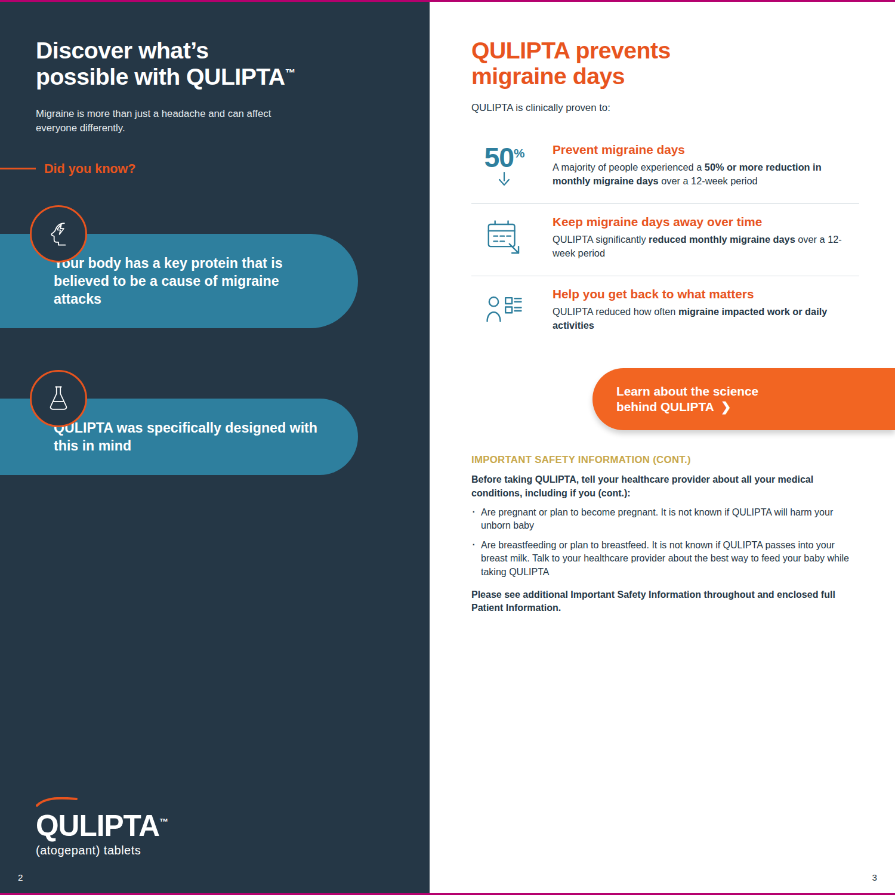Discover what’s
possible with QULIPTA™
Migraine is more than just a headache and can affect everyone differently.
Did you know?
Your body has a key protein that is believed to be a cause of migraine attacks
QULIPTA was specifically designed with this in mind
QULIPTA™
(atogepant) tablets
2
QULIPTA prevents
migraine days
QULIPTA is clinically proven to:
50%
Prevent migraine days
A majority of people experienced a 50% or more reduction in monthly migraine days over a 12-week period
Keep migraine days away over time
QULIPTA significantly reduced monthly migraine days over a 12-week period
Help you get back to what matters
QULIPTA reduced how often migraine impacted work or daily activities
Learn about the science
behind QULIPTA ❯
Important Safety Information (cont.)
Before taking QULIPTA, tell your healthcare provider about all your medical conditions, including if you (cont.):
Are pregnant or plan to become pregnant. It is not known if QULIPTA will harm your unborn baby
Are breastfeeding or plan to breastfeed. It is not known if QULIPTA passes into your breast milk. Talk to your healthcare provider about the best way to feed your baby while taking QULIPTA
Please see additional Important Safety Information throughout and enclosed full Patient Information.
3